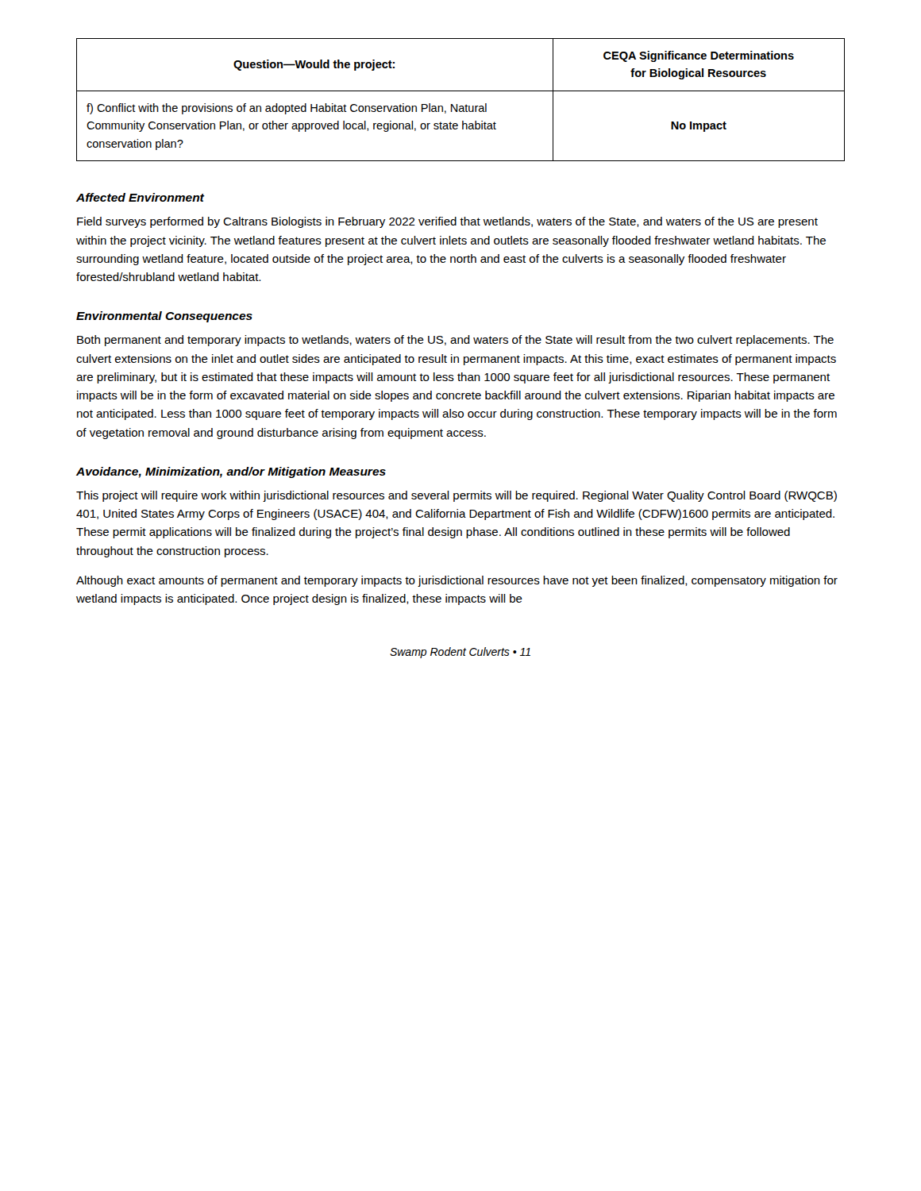| Question—Would the project: | CEQA Significance Determinations for Biological Resources |
| --- | --- |
| f) Conflict with the provisions of an adopted Habitat Conservation Plan, Natural Community Conservation Plan, or other approved local, regional, or state habitat conservation plan? | No Impact |
Affected Environment
Field surveys performed by Caltrans Biologists in February 2022 verified that wetlands, waters of the State, and waters of the US are present within the project vicinity. The wetland features present at the culvert inlets and outlets are seasonally flooded freshwater wetland habitats. The surrounding wetland feature, located outside of the project area, to the north and east of the culverts is a seasonally flooded freshwater forested/shrubland wetland habitat.
Environmental Consequences
Both permanent and temporary impacts to wetlands, waters of the US, and waters of the State will result from the two culvert replacements. The culvert extensions on the inlet and outlet sides are anticipated to result in permanent impacts. At this time, exact estimates of permanent impacts are preliminary, but it is estimated that these impacts will amount to less than 1000 square feet for all jurisdictional resources. These permanent impacts will be in the form of excavated material on side slopes and concrete backfill around the culvert extensions. Riparian habitat impacts are not anticipated. Less than 1000 square feet of temporary impacts will also occur during construction. These temporary impacts will be in the form of vegetation removal and ground disturbance arising from equipment access.
Avoidance, Minimization, and/or Mitigation Measures
This project will require work within jurisdictional resources and several permits will be required. Regional Water Quality Control Board (RWQCB) 401, United States Army Corps of Engineers (USACE) 404, and California Department of Fish and Wildlife (CDFW)1600 permits are anticipated. These permit applications will be finalized during the project’s final design phase. All conditions outlined in these permits will be followed throughout the construction process.
Although exact amounts of permanent and temporary impacts to jurisdictional resources have not yet been finalized, compensatory mitigation for wetland impacts is anticipated. Once project design is finalized, these impacts will be
Swamp Rodent Culverts • 11